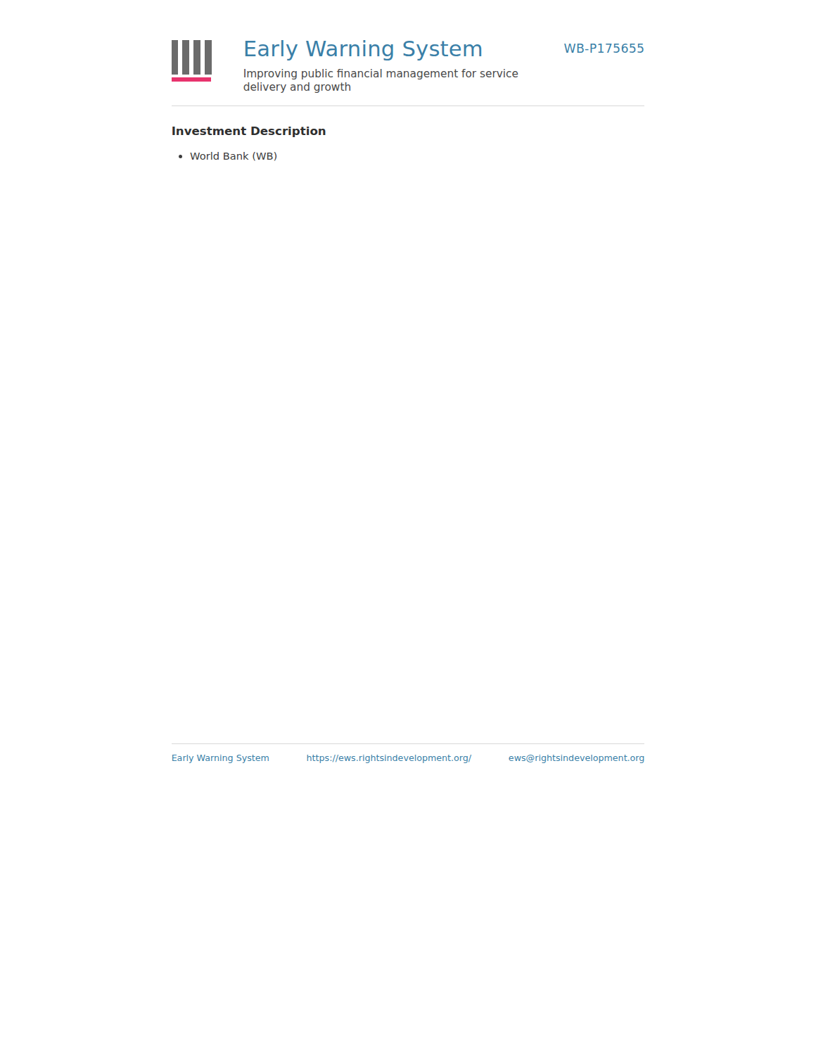Early Warning System
Improving public financial management for service delivery and growth
WB-P175655
Investment Description
World Bank (WB)
Early Warning System
https://ews.rightsindevelopment.org/
ews@rightsindevelopment.org